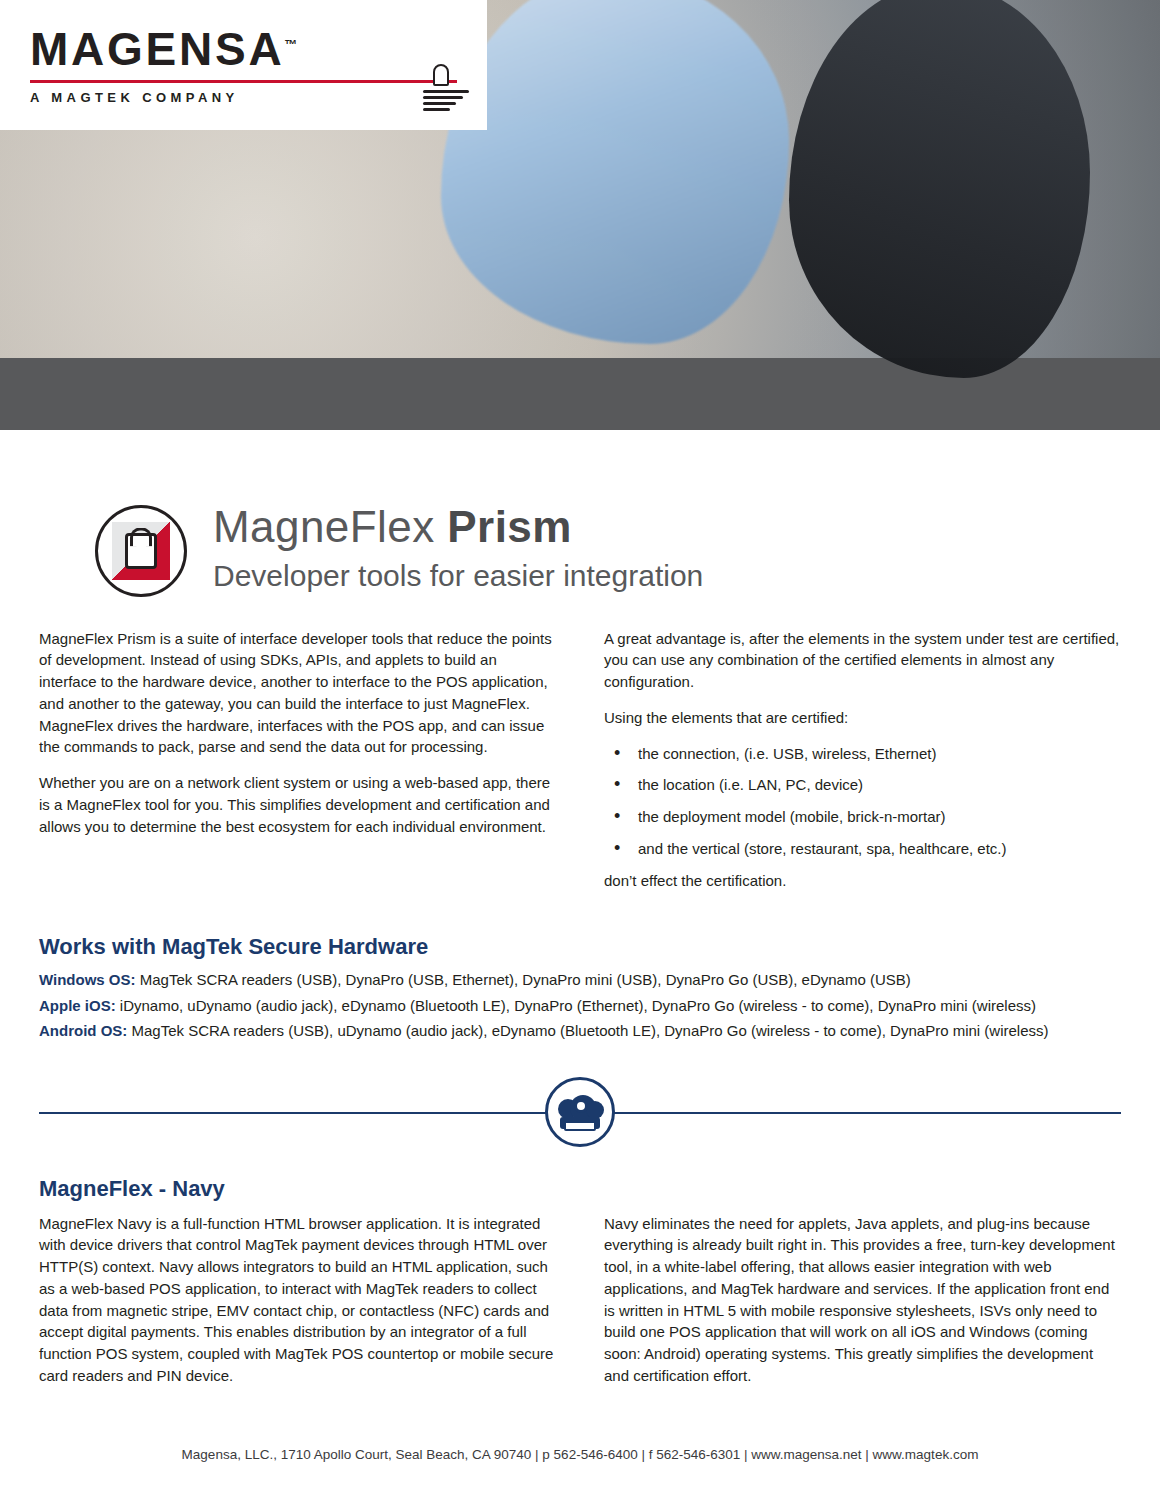MAGENSA™
A MagTek Company
MagneFlex Prism
Developer tools for easier integration
MagneFlex Prism is a suite of interface developer tools that reduce the points of development. Instead of using SDKs, APIs, and applets to build an interface to the hardware device, another to interface to the POS application, and another to the gateway, you can build the interface to just MagneFlex. MagneFlex drives the hardware, interfaces with the POS app, and can issue the commands to pack, parse and send the data out for processing.
Whether you are on a network client system or using a web-based app, there is a MagneFlex tool for you. This simplifies development and certification and allows you to determine the best ecosystem for each individual environment.
A great advantage is, after the elements in the system under test are certified, you can use any combination of the certified elements in almost any configuration.
Using the elements that are certified:
the connection, (i.e. USB, wireless, Ethernet)
the location (i.e. LAN, PC, device)
the deployment model (mobile, brick-n-mortar)
and the vertical (store, restaurant, spa, healthcare, etc.)
don’t effect the certification.
Works with MagTek Secure Hardware
Windows OS: MagTek SCRA readers (USB), DynaPro (USB, Ethernet), DynaPro mini (USB), DynaPro Go (USB), eDynamo (USB)
Apple iOS: iDynamo, uDynamo (audio jack), eDynamo (Bluetooth LE), DynaPro (Ethernet), DynaPro Go (wireless - to come), DynaPro mini (wireless)
Android OS: MagTek SCRA readers (USB), uDynamo (audio jack), eDynamo (Bluetooth LE), DynaPro Go (wireless - to come), DynaPro mini (wireless)
MagneFlex - Navy
MagneFlex Navy is a full-function HTML browser application. It is integrated with device drivers that control MagTek payment devices through HTML over HTTP(S) context. Navy allows integrators to build an HTML application, such as a web-based POS application, to interact with MagTek readers to collect data from magnetic stripe, EMV contact chip, or contactless (NFC) cards and accept digital payments. This enables distribution by an integrator of a full function POS system, coupled with MagTek POS countertop or mobile secure card readers and PIN device.
Navy eliminates the need for applets, Java applets, and plug-ins because everything is already built right in. This provides a free, turn-key development tool, in a white-label offering, that allows easier integration with web applications, and MagTek hardware and services. If the application front end is written in HTML 5 with mobile responsive stylesheets, ISVs only need to build one POS application that will work on all iOS and Windows (coming soon: Android) operating systems. This greatly simplifies the development and certification effort.
Magensa, LLC., 1710 Apollo Court, Seal Beach, CA 90740 | p 562-546-6400 | f 562-546-6301 | www.magensa.net | www.magtek.com